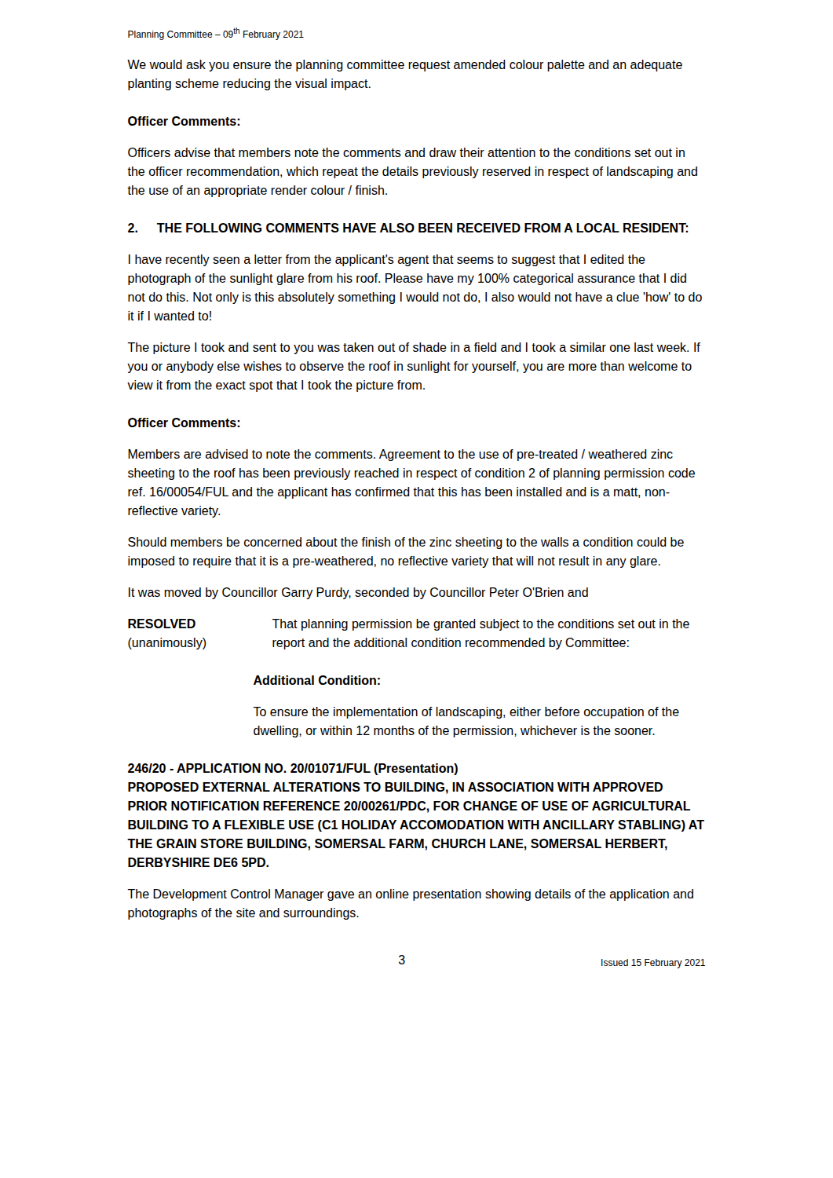Planning Committee – 09th February 2021
We would ask you ensure the planning committee request amended colour palette and an adequate planting scheme reducing the visual impact.
Officer Comments:
Officers advise that members note the comments and draw their attention to the conditions set out in the officer recommendation, which repeat the details previously reserved in respect of landscaping and the use of an appropriate render colour / finish.
2. THE FOLLOWING COMMENTS HAVE ALSO BEEN RECEIVED FROM A LOCAL RESIDENT:
I have recently seen a letter from the applicant's agent that seems to suggest that I edited the photograph of the sunlight glare from his roof. Please have my 100% categorical assurance that I did not do this. Not only is this absolutely something I would not do, I also would not have a clue 'how' to do it if I wanted to!
The picture I took and sent to you was taken out of shade in a field and I took a similar one last week. If you or anybody else wishes to observe the roof in sunlight for yourself, you are more than welcome to view it from the exact spot that I took the picture from.
Officer Comments:
Members are advised to note the comments. Agreement to the use of pre-treated / weathered zinc sheeting to the roof has been previously reached in respect of condition 2 of planning permission code ref. 16/00054/FUL and the applicant has confirmed that this has been installed and is a matt, non-reflective variety.
Should members be concerned about the finish of the zinc sheeting to the walls a condition could be imposed to require that it is a pre-weathered, no reflective variety that will not result in any glare.
It was moved by Councillor Garry Purdy, seconded by Councillor Peter O'Brien and
RESOLVED(unanimously)
That planning permission be granted subject to the conditions set out in the report and the additional condition recommended by Committee:
Additional Condition:
To ensure the implementation of landscaping, either before occupation of the dwelling, or within 12 months of the permission, whichever is the sooner.
246/20 - APPLICATION NO. 20/01071/FUL (Presentation)
PROPOSED EXTERNAL ALTERATIONS TO BUILDING, IN ASSOCIATION WITH APPROVED PRIOR NOTIFICATION REFERENCE 20/00261/PDC, FOR CHANGE OF USE OF AGRICULTURAL BUILDING TO A FLEXIBLE USE (C1 HOLIDAY ACCOMODATION WITH ANCILLARY STABLING) AT THE GRAIN STORE BUILDING, SOMERSAL FARM, CHURCH LANE, SOMERSAL HERBERT, DERBYSHIRE DE6 5PD.
The Development Control Manager gave an online presentation showing details of the application and photographs of the site and surroundings.
3
Issued 15 February 2021